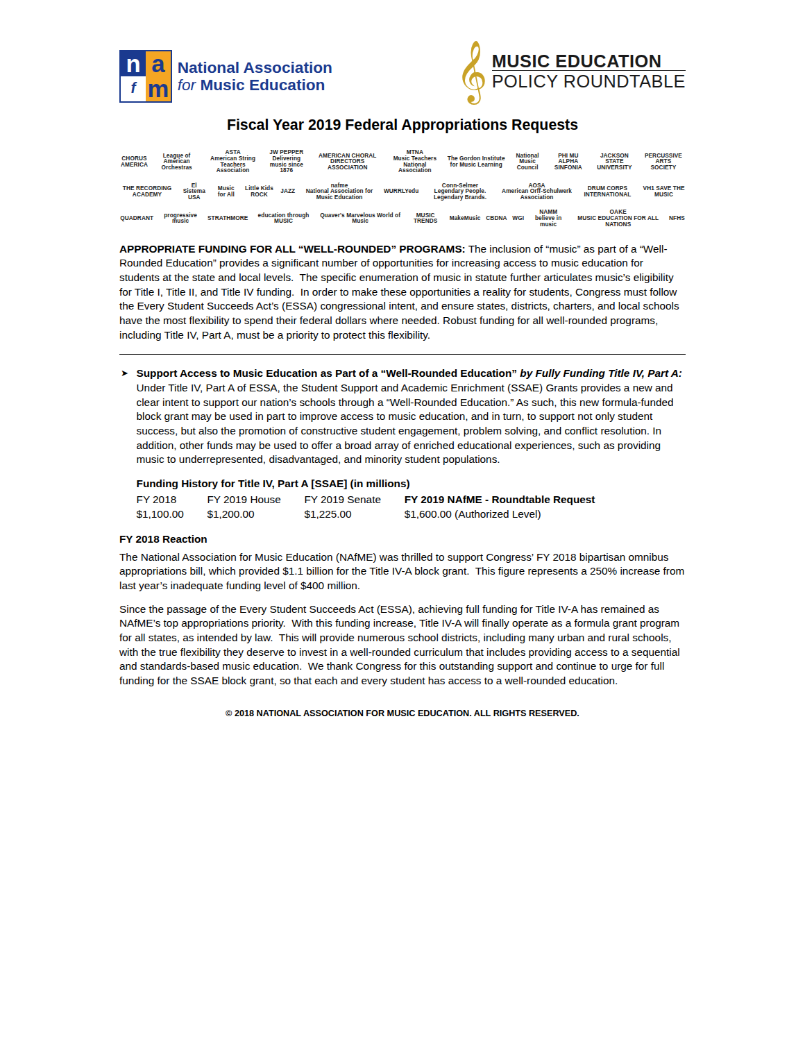nafm
National Association
for Music Education
𝄞
MUSIC EDUCATION
POLICY ROUNDTABLE
Fiscal Year 2019 Federal Appropriations Requests
CHORUS AMERICA
League of American Orchestras
ASTA
American String Teachers Association
JW PEPPER
Delivering music since 1876
AMERICAN CHORAL DIRECTORS ASSOCIATION
MTNA
Music Teachers National Association
The Gordon Institute for Music Learning
National Music Council
PHI MU ALPHA SINFONIA
JACKSON STATE UNIVERSITY
PERCUSSIVE ARTS SOCIETY
THE RECORDING ACADEMY
El Sistema USA
Music for All
Little Kids ROCK
JAZZ
nafme
National Association for Music Education
WURRLYedu
Conn-Selmer
Legendary People. Legendary Brands.
AOSA
American Orff-Schulwerk Association
DRUM CORPS INTERNATIONAL
VH1 SAVE THE MUSIC
QUADRANT
progressive music
STRATHMORE
education through MUSIC
Quaver's Marvelous World of Music
MUSIC TRENDS
MakeMusic
CBDNA
WGI
NAMM
believe in music
OAKE
MUSIC EDUCATION FOR ALL NATIONS
NFHS
APPROPRIATE FUNDING FOR ALL “WELL-ROUNDED” PROGRAMS: The inclusion of “music” as part of a “Well-Rounded Education” provides a significant number of opportunities for increasing access to music education for students at the state and local levels. The specific enumeration of music in statute further articulates music’s eligibility for Title I, Title II, and Title IV funding. In order to make these opportunities a reality for students, Congress must follow the Every Student Succeeds Act’s (ESSA) congressional intent, and ensure states, districts, charters, and local schools have the most flexibility to spend their federal dollars where needed. Robust funding for all well-rounded programs, including Title IV, Part A, must be a priority to protect this flexibility.
Support Access to Music Education as Part of a “Well-Rounded Education” by Fully Funding Title IV, Part A:
Under Title IV, Part A of ESSA, the Student Support and Academic Enrichment (SSAE) Grants provides a new and clear intent to support our nation’s schools through a “Well-Rounded Education.” As such, this new formula-funded block grant may be used in part to improve access to music education, and in turn, to support not only student success, but also the promotion of constructive student engagement, problem solving, and conflict resolution. In addition, other funds may be used to offer a broad array of enriched educational experiences, such as providing music to underrepresented, disadvantaged, and minority student populations.
Funding History for Title IV, Part A [SSAE] (in millions)
| FY 2018 | FY 2019 House | FY 2019 Senate | FY 2019 NAfME - Roundtable Request |
| $1,100.00 | $1,200.00 | $1,225.00 | $1,600.00 (Authorized Level) |
FY 2018 Reaction
The National Association for Music Education (NAfME) was thrilled to support Congress’ FY 2018 bipartisan omnibus appropriations bill, which provided $1.1 billion for the Title IV-A block grant. This figure represents a 250% increase from last year’s inadequate funding level of $400 million.
Since the passage of the Every Student Succeeds Act (ESSA), achieving full funding for Title IV-A has remained as NAfME’s top appropriations priority. With this funding increase, Title IV-A will finally operate as a formula grant program for all states, as intended by law. This will provide numerous school districts, including many urban and rural schools, with the true flexibility they deserve to invest in a well-rounded curriculum that includes providing access to a sequential and standards-based music education. We thank Congress for this outstanding support and continue to urge for full funding for the SSAE block grant, so that each and every student has access to a well-rounded education.
© 2018 NATIONAL ASSOCIATION FOR MUSIC EDUCATION. ALL RIGHTS RESERVED.